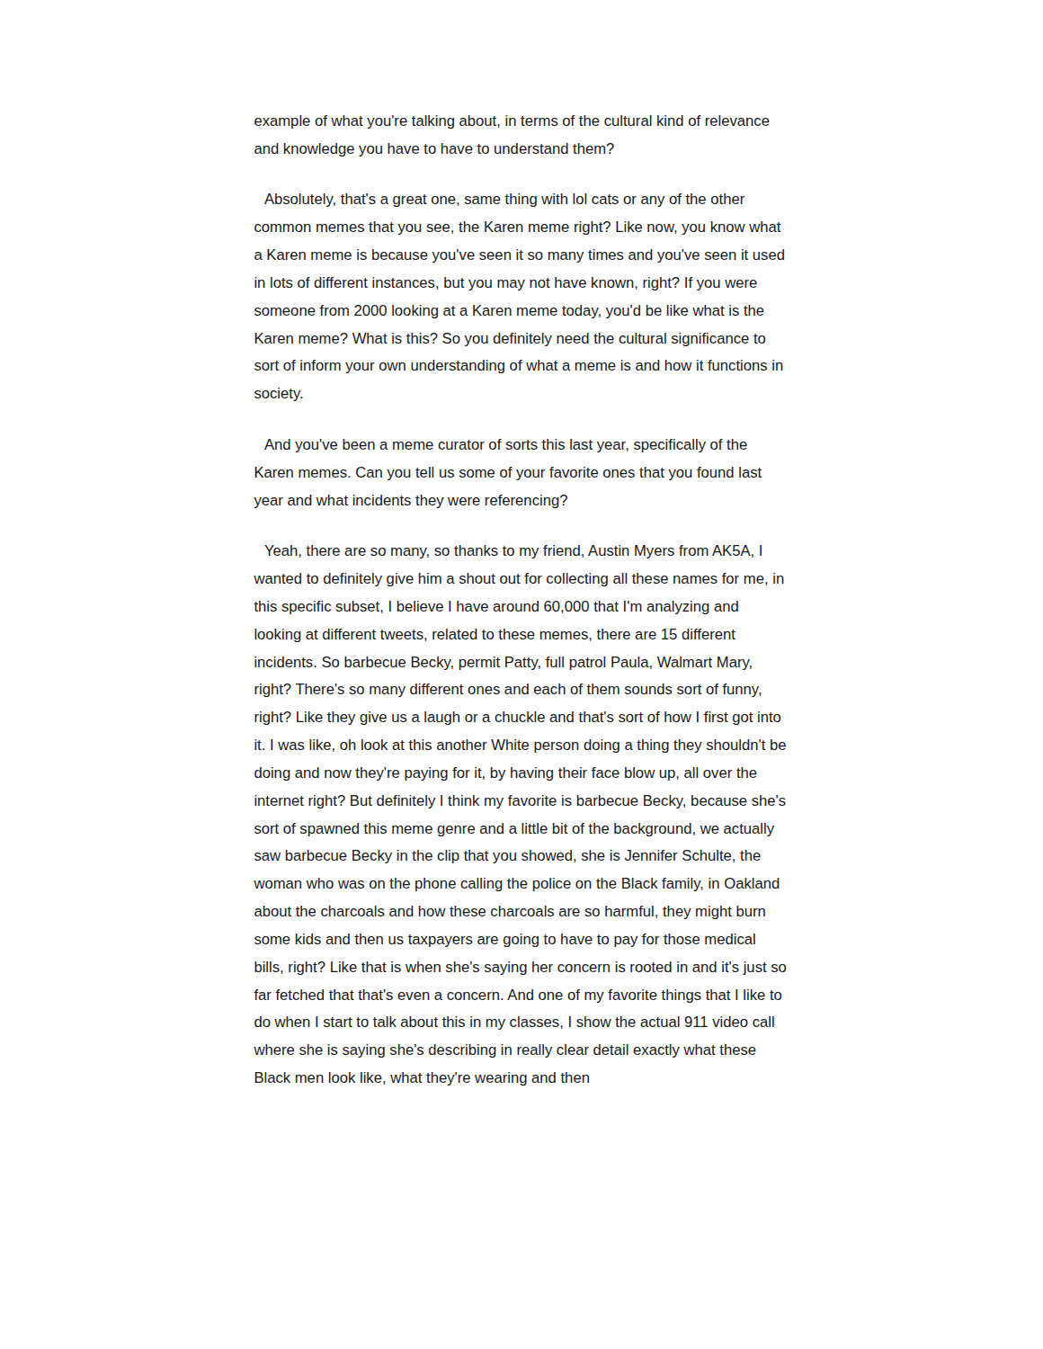example of what you're talking about, in terms of the cultural kind of relevance and knowledge you have to have to understand them?
Absolutely, that's a great one, same thing with lol cats or any of the other common memes that you see, the Karen meme right? Like now, you know what a Karen meme is because you've seen it so many times and you've seen it used in lots of different instances, but you may not have known, right? If you were someone from 2000 looking at a Karen meme today, you'd be like what is the Karen meme? What is this? So you definitely need the cultural significance to sort of inform your own understanding of what a meme is and how it functions in society.
And you've been a meme curator of sorts this last year, specifically of the Karen memes. Can you tell us some of your favorite ones that you found last year and what incidents they were referencing?
Yeah, there are so many, so thanks to my friend, Austin Myers from AK5A, I wanted to definitely give him a shout out for collecting all these names for me, in this specific subset, I believe I have around 60,000 that I'm analyzing and looking at different tweets, related to these memes, there are 15 different incidents. So barbecue Becky, permit Patty, full patrol Paula, Walmart Mary, right? There's so many different ones and each of them sounds sort of funny, right? Like they give us a laugh or a chuckle and that's sort of how I first got into it. I was like, oh look at this another White person doing a thing they shouldn't be doing and now they're paying for it, by having their face blow up, all over the internet right? But definitely I think my favorite is barbecue Becky, because she's sort of spawned this meme genre and a little bit of the background, we actually saw barbecue Becky in the clip that you showed, she is Jennifer Schulte, the woman who was on the phone calling the police on the Black family, in Oakland about the charcoals and how these charcoals are so harmful, they might burn some kids and then us taxpayers are going to have to pay for those medical bills, right? Like that is when she's saying her concern is rooted in and it's just so far fetched that that's even a concern. And one of my favorite things that I like to do when I start to talk about this in my classes, I show the actual 911 video call where she is saying she's describing in really clear detail exactly what these Black men look like, what they're wearing and then